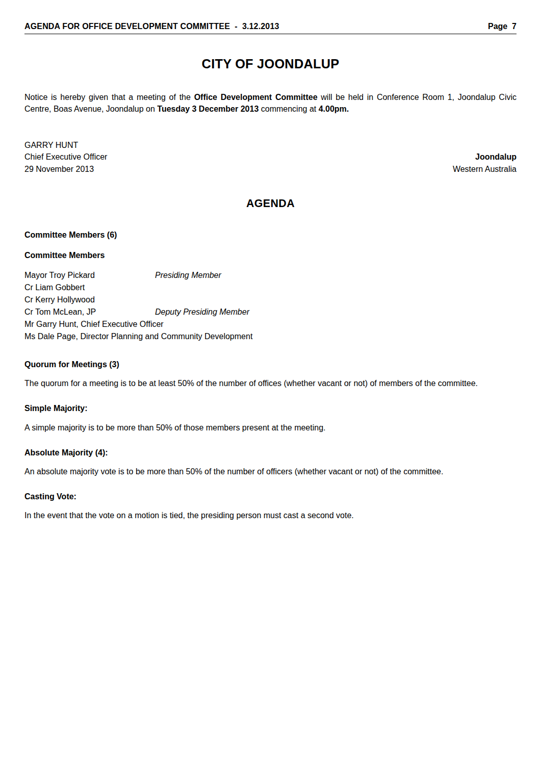AGENDA FOR OFFICE DEVELOPMENT COMMITTEE - 3.12.2013 Page 7
CITY OF JOONDALUP
Notice is hereby given that a meeting of the Office Development Committee will be held in Conference Room 1, Joondalup Civic Centre, Boas Avenue, Joondalup on Tuesday 3 December 2013 commencing at 4.00pm.
GARRY HUNT
Chief Executive Officer Joondalup
29 November 2013 Western Australia
AGENDA
Committee Members (6)
Committee Members
Mayor Troy Pickard Presiding Member
Cr Liam Gobbert
Cr Kerry Hollywood
Cr Tom McLean, JP Deputy Presiding Member
Mr Garry Hunt, Chief Executive Officer
Ms Dale Page, Director Planning and Community Development
Quorum for Meetings (3)
The quorum for a meeting is to be at least 50% of the number of offices (whether vacant or not) of members of the committee.
Simple Majority:
A simple majority is to be more than 50% of those members present at the meeting.
Absolute Majority (4):
An absolute majority vote is to be more than 50% of the number of officers (whether vacant or not) of the committee.
Casting Vote:
In the event that the vote on a motion is tied, the presiding person must cast a second vote.